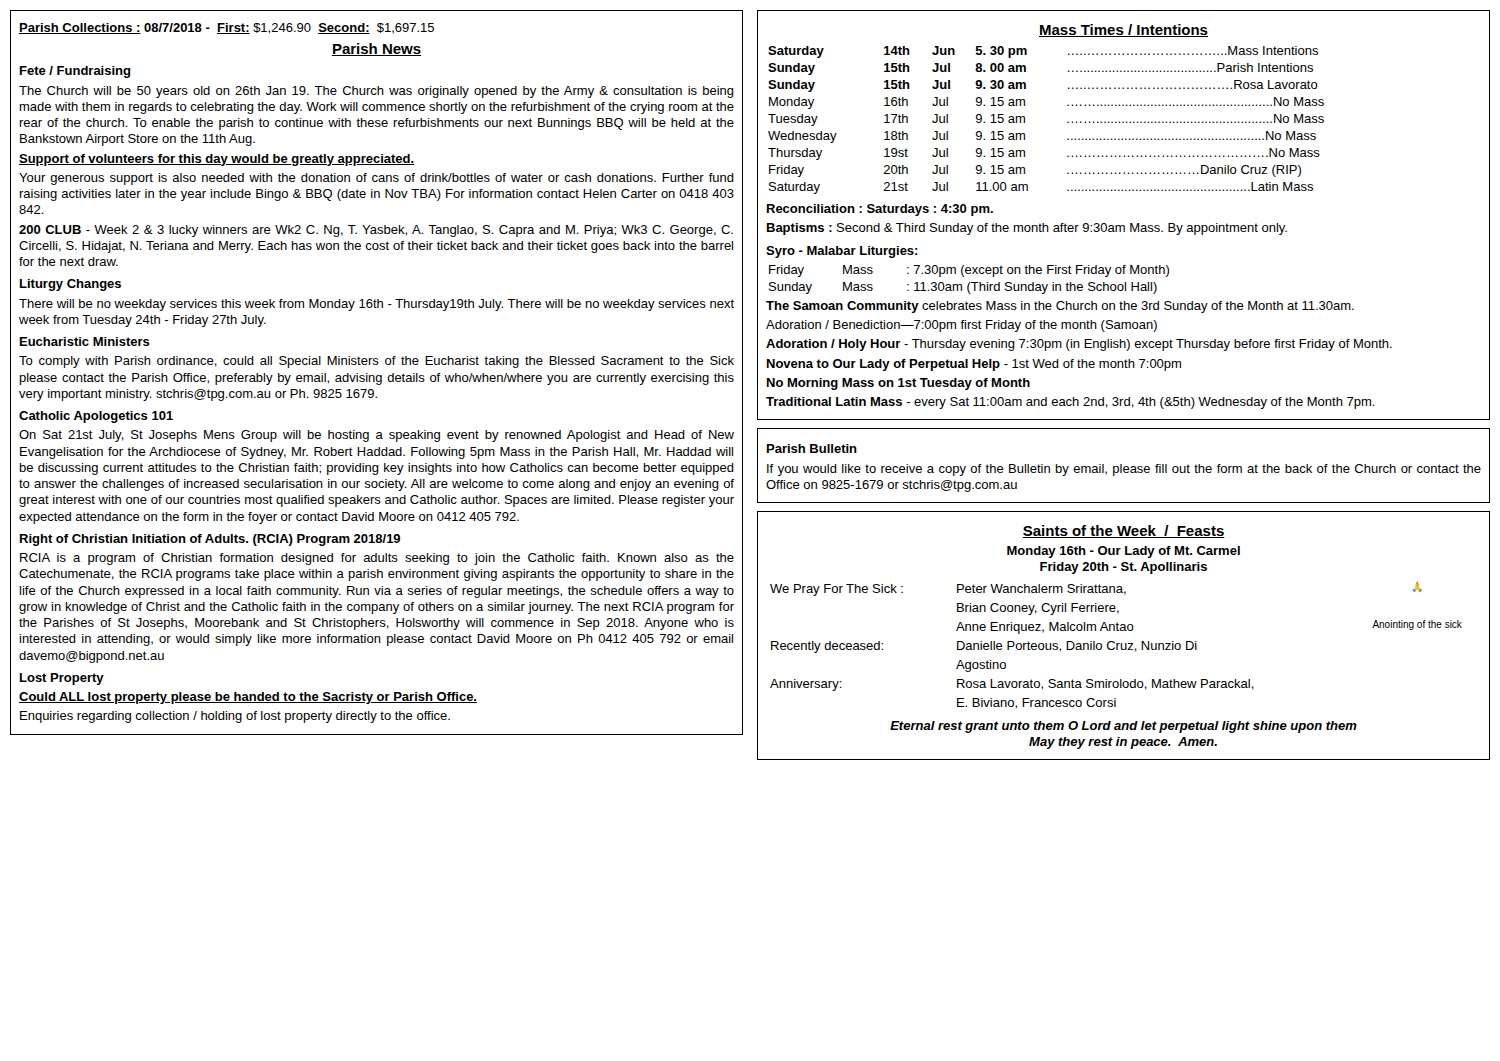Parish Collections : 08/7/2018 - First: $1,246.90 Second: $1,697.15
Parish News
Fete / Fundraising
The Church will be 50 years old on 26th Jan 19. The Church was originally opened by the Army & consultation is being made with them in regards to celebrating the day. Work will commence shortly on the refurbishment of the crying room at the rear of the church. To enable the parish to continue with these refurbishments our next Bunnings BBQ will be held at the Bankstown Airport Store on the 11th Aug.
Support of volunteers for this day would be greatly appreciated.
Your generous support is also needed with the donation of cans of drink/bottles of water or cash donations. Further fund raising activities later in the year include Bingo & BBQ (date in Nov TBA) For information contact Helen Carter on 0418 403 842.
200 CLUB - Week 2 & 3 lucky winners are Wk2 C. Ng, T. Yasbek, A. Tanglao, S. Capra and M. Priya; Wk3 C. George, C. Circelli, S. Hidajat, N. Teriana and Merry. Each has won the cost of their ticket back and their ticket goes back into the barrel for the next draw.
Liturgy Changes
There will be no weekday services this week from Monday 16th - Thursday19th July. There will be no weekday services next week from Tuesday 24th - Friday 27th July.
Eucharistic Ministers
To comply with Parish ordinance, could all Special Ministers of the Eucharist taking the Blessed Sacrament to the Sick please contact the Parish Office, preferably by email, advising details of who/when/where you are currently exercising this very important ministry. stchris@tpg.com.au or Ph. 9825 1679.
Catholic Apologetics 101
On Sat 21st July, St Josephs Mens Group will be hosting a speaking event by renowned Apologist and Head of New Evangelisation for the Archdiocese of Sydney, Mr. Robert Haddad. Following 5pm Mass in the Parish Hall, Mr. Haddad will be discussing current attitudes to the Christian faith; providing key insights into how Catholics can become better equipped to answer the challenges of increased secularisation in our society. All are welcome to come along and enjoy an evening of great interest with one of our countries most qualified speakers and Catholic author. Spaces are limited. Please register your expected attendance on the form in the foyer or contact David Moore on 0412 405 792.
Right of Christian Initiation of Adults. (RCIA) Program 2018/19
RCIA is a program of Christian formation designed for adults seeking to join the Catholic faith. Known also as the Catechumenate, the RCIA programs take place within a parish environment giving aspirants the opportunity to share in the life of the Church expressed in a local faith community. Run via a series of regular meetings, the schedule offers a way to grow in knowledge of Christ and the Catholic faith in the company of others on a similar journey. The next RCIA program for the Parishes of St Josephs, Moorebank and St Christophers, Holsworthy will commence in Sep 2018. Anyone who is interested in attending, or would simply like more information please contact David Moore on Ph 0412 405 792 or email davemo@bigpond.net.au
Lost Property
Could ALL lost property please be handed to the Sacristy or Parish Office.
Enquiries regarding collection / holding of lost property directly to the office.
Mass Times / Intentions
| Saturday | 14th | Jun | 5. 30 pm | …..…………………………...Mass Intentions |
| Sunday | 15th | Jul | 8. 00 am | …......................................Parish Intentions |
| Sunday | 15th | Jul | 9. 30 am | …..…………………………….Rosa Lavorato |
| Monday | 16th | Jul | 9. 15 am | .…….................................................No Mass |
| Tuesday | 17th | Jul | 9. 15 am | .…….................................................No Mass |
| Wednesday | 18th | Jul | 9. 15 am | .......................................................No Mass |
| Thursday | 19st | Jul | 9. 15 am | .……………………………………….No Mass |
| Friday | 20th | Jul | 9. 15 am | .…………………………Danilo Cruz (RIP) |
| Saturday | 21st | Jul | 11.00 am | ...................................................Latin Mass |
Reconciliation : Saturdays : 4:30 pm.
Baptisms : Second & Third Sunday of the month after 9:30am Mass. By appointment only.
Syro - Malabar Liturgies:
| Friday | Mass | : 7.30pm (except on the First Friday of Month) |
| Sunday | Mass | : 11.30am (Third Sunday in the School Hall) |
The Samoan Community celebrates Mass in the Church on the 3rd Sunday of the Month at 11.30am.
Adoration / Benediction—7:00pm first Friday of the month (Samoan)
Adoration / Holy Hour - Thursday evening 7:30pm (in English) except Thursday before first Friday of Month.
Novena to Our Lady of Perpetual Help - 1st Wed of the month 7:00pm
No Morning Mass on 1st Tuesday of Month
Traditional Latin Mass - every Sat 11:00am and each 2nd, 3rd, 4th (&5th) Wednesday of the Month 7pm.
Parish Bulletin
If you would like to receive a copy of the Bulletin by email, please fill out the form at the back of the Church or contact the Office on 9825-1679 or stchris@tpg.com.au
Saints of the Week / Feasts
Monday 16th - Our Lady of Mt. Carmel
Friday 20th - St. Apollinaris
| We Pray For The Sick : | Peter Wanchalerm Srirattana, | 🙏 |
| | Brian Cooney, Cyril Ferriere, |
| | Anne Enriquez, Malcolm Antao | Anointing of the sick |
| Recently deceased: | Danielle Porteous, Danilo Cruz, Nunzio Di | |
| | Agostino | |
| Anniversary: | Rosa Lavorato, Santa Smirolodo, Mathew Parackal, | |
| | E. Biviano, Francesco Corsi | |
Eternal rest grant unto them O Lord and let perpetual light shine upon them
May they rest in peace. Amen.